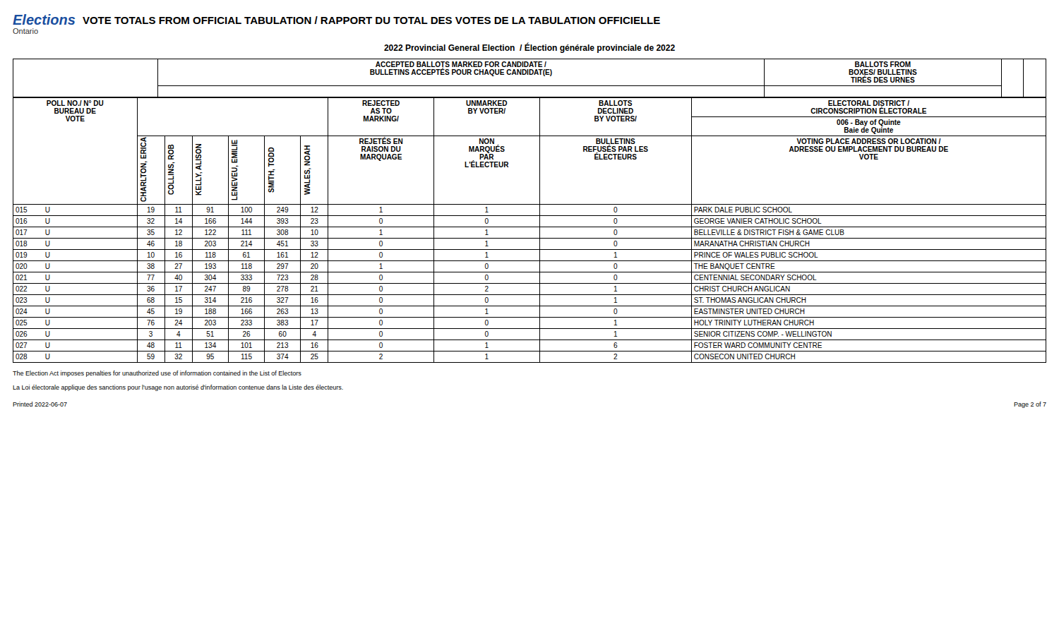Elections Ontario
VOTE TOTALS FROM OFFICIAL TABULATION / RAPPORT DU TOTAL DES VOTES DE LA TABULATION OFFICIELLE
2022 Provincial General Election / Élection générale provinciale de 2022
| | ACCEPTED BALLOTS MARKED FOR CANDIDATE / BULLETINS ACCEPTÉS POUR CHAQUE CANDIDAT(E) | BALLOTS FROM BOXES/ BULLETINS TIRÉS DES URNES | | |
| --- | --- | --- | --- | --- |
| POLL NO./ N° DU BUREAU DE VOTE | | REJECTED AS TO MARKING/ | UNMARKED BY VOTER/ | BALLOTS DECLINED BY VOTERS/ | ELECTORAL DISTRICT / CIRCONSCRIPTION ÉLECTORALE |
| --- | --- | --- | --- | --- | --- |
| 006 - Bay of Quinte Baie de Quinte |
| CHARLTON, ERICA | COLLINS, ROB | KELLY, ALISON | LENEVEU, EMILIE | SMITH, TODD | WALES, NOAH | REJETÉS EN RAISON DU MARQUAGE | NON MARQUÉS PAR L'ÉLECTEUR | BULLETINS REFUSÉS PAR LES ÉLECTEURS | VOTING PLACE ADDRESS OR LOCATION / ADRESSE OU EMPLACEMENT DU BUREAU DE VOTE |
| 015 U | 19 | 11 | 91 | 100 | 249 | 12 | 1 | 1 | 0 | PARK DALE PUBLIC SCHOOL |
| 016 U | 32 | 14 | 166 | 144 | 393 | 23 | 0 | 0 | 0 | GEORGE VANIER CATHOLIC SCHOOL |
| 017 U | 35 | 12 | 122 | 111 | 308 | 10 | 1 | 1 | 0 | BELLEVILLE & DISTRICT FISH & GAME CLUB |
| 018 U | 46 | 18 | 203 | 214 | 451 | 33 | 0 | 1 | 0 | MARANATHA CHRISTIAN CHURCH |
| 019 U | 10 | 16 | 118 | 61 | 161 | 12 | 0 | 1 | 1 | PRINCE OF WALES PUBLIC SCHOOL |
| 020 U | 38 | 27 | 193 | 118 | 297 | 20 | 1 | 0 | 0 | THE BANQUET CENTRE |
| 021 U | 77 | 40 | 304 | 333 | 723 | 28 | 0 | 0 | 0 | CENTENNIAL SECONDARY SCHOOL |
| 022 U | 36 | 17 | 247 | 89 | 278 | 21 | 0 | 2 | 1 | CHRIST CHURCH ANGLICAN |
| 023 U | 68 | 15 | 314 | 216 | 327 | 16 | 0 | 0 | 1 | ST. THOMAS ANGLICAN CHURCH |
| 024 U | 45 | 19 | 188 | 166 | 263 | 13 | 0 | 1 | 0 | EASTMINSTER UNITED CHURCH |
| 025 U | 76 | 24 | 203 | 233 | 383 | 17 | 0 | 0 | 1 | HOLY TRINITY LUTHERAN CHURCH |
| 026 U | 3 | 4 | 51 | 26 | 60 | 4 | 0 | 0 | 1 | SENIOR CITIZENS COMP. - WELLINGTON |
| 027 U | 48 | 11 | 134 | 101 | 213 | 16 | 0 | 1 | 6 | FOSTER WARD COMMUNITY CENTRE |
| 028 U | 59 | 32 | 95 | 115 | 374 | 25 | 2 | 1 | 2 | CONSECON UNITED CHURCH |
The Election Act imposes penalties for unauthorized use of information contained in the List of Electors
La Loi électorale applique des sanctions pour l'usage non autorisé d'information contenue dans la Liste des électeurs.
Printed 2022-06-07 Page 2 of 7